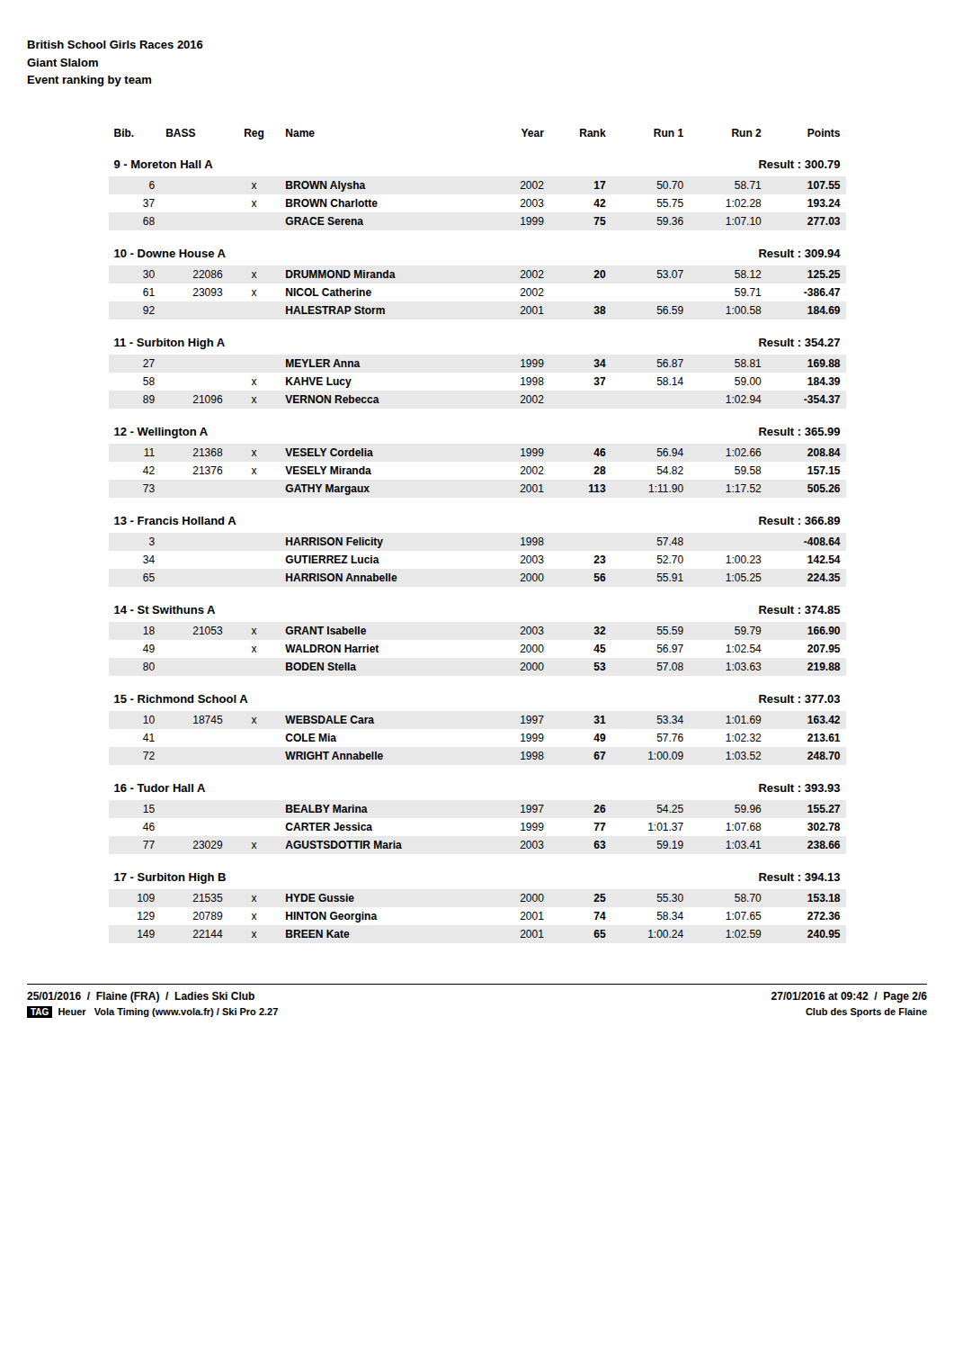British School Girls Races 2016
Giant Slalom
Event ranking by team
| Bib. | BASS | Reg | Name | Year | Rank | Run 1 | Run 2 | Points |
| --- | --- | --- | --- | --- | --- | --- | --- | --- |
| 9 - Moreton Hall A | Result : 300.79 |
| 6 | | x | BROWN Alysha | 2002 | 17 | 50.70 | 58.71 | 107.55 |
| 37 | | x | BROWN Charlotte | 2003 | 42 | 55.75 | 1:02.28 | 193.24 |
| 68 | | | GRACE Serena | 1999 | 75 | 59.36 | 1:07.10 | 277.03 |
| 10 - Downe House A | Result : 309.94 |
| 30 | 22086 | x | DRUMMOND Miranda | 2002 | 20 | 53.07 | 58.12 | 125.25 |
| 61 | 23093 | x | NICOL Catherine | 2002 | | | 59.71 | -386.47 |
| 92 | | | HALESTRAP Storm | 2001 | 38 | 56.59 | 1:00.58 | 184.69 |
| 11 - Surbiton High A | Result : 354.27 |
| 27 | | | MEYLER Anna | 1999 | 34 | 56.87 | 58.81 | 169.88 |
| 58 | | x | KAHVE Lucy | 1998 | 37 | 58.14 | 59.00 | 184.39 |
| 89 | 21096 | x | VERNON Rebecca | 2002 | | | 1:02.94 | -354.37 |
| 12 - Wellington A | Result : 365.99 |
| 11 | 21368 | x | VESELY Cordelia | 1999 | 46 | 56.94 | 1:02.66 | 208.84 |
| 42 | 21376 | x | VESELY Miranda | 2002 | 28 | 54.82 | 59.58 | 157.15 |
| 73 | | | GATHY Margaux | 2001 | 113 | 1:11.90 | 1:17.52 | 505.26 |
| 13 - Francis Holland A | Result : 366.89 |
| 3 | | | HARRISON Felicity | 1998 | | 57.48 | | -408.64 |
| 34 | | | GUTIERREZ Lucia | 2003 | 23 | 52.70 | 1:00.23 | 142.54 |
| 65 | | | HARRISON Annabelle | 2000 | 56 | 55.91 | 1:05.25 | 224.35 |
| 14 - St Swithuns A | Result : 374.85 |
| 18 | 21053 | x | GRANT Isabelle | 2003 | 32 | 55.59 | 59.79 | 166.90 |
| 49 | | x | WALDRON Harriet | 2000 | 45 | 56.97 | 1:02.54 | 207.95 |
| 80 | | | BODEN Stella | 2000 | 53 | 57.08 | 1:03.63 | 219.88 |
| 15 - Richmond School A | Result : 377.03 |
| 10 | 18745 | x | WEBSDALE Cara | 1997 | 31 | 53.34 | 1:01.69 | 163.42 |
| 41 | | | COLE Mia | 1999 | 49 | 57.76 | 1:02.32 | 213.61 |
| 72 | | | WRIGHT Annabelle | 1998 | 67 | 1:00.09 | 1:03.52 | 248.70 |
| 16 - Tudor Hall A | Result : 393.93 |
| 15 | | | BEALBY Marina | 1997 | 26 | 54.25 | 59.96 | 155.27 |
| 46 | | | CARTER Jessica | 1999 | 77 | 1:01.37 | 1:07.68 | 302.78 |
| 77 | 23029 | x | AGUSTSDOTTIR Maria | 2003 | 63 | 59.19 | 1:03.41 | 238.66 |
| 17 - Surbiton High B | Result : 394.13 |
| 109 | 21535 | x | HYDE Gussie | 2000 | 25 | 55.30 | 58.70 | 153.18 |
| 129 | 20789 | x | HINTON Georgina | 2001 | 74 | 58.34 | 1:07.65 | 272.36 |
| 149 | 22144 | x | BREEN Kate | 2001 | 65 | 1:00.24 | 1:02.59 | 240.95 |
25/01/2016 / Flaine (FRA) / Ladies Ski Club 27/01/2016 at 09:42 / Page 2/6
TAGHeuer Vola Timing (www.vola.fr) / Ski Pro 2.27 Club des Sports de Flaine